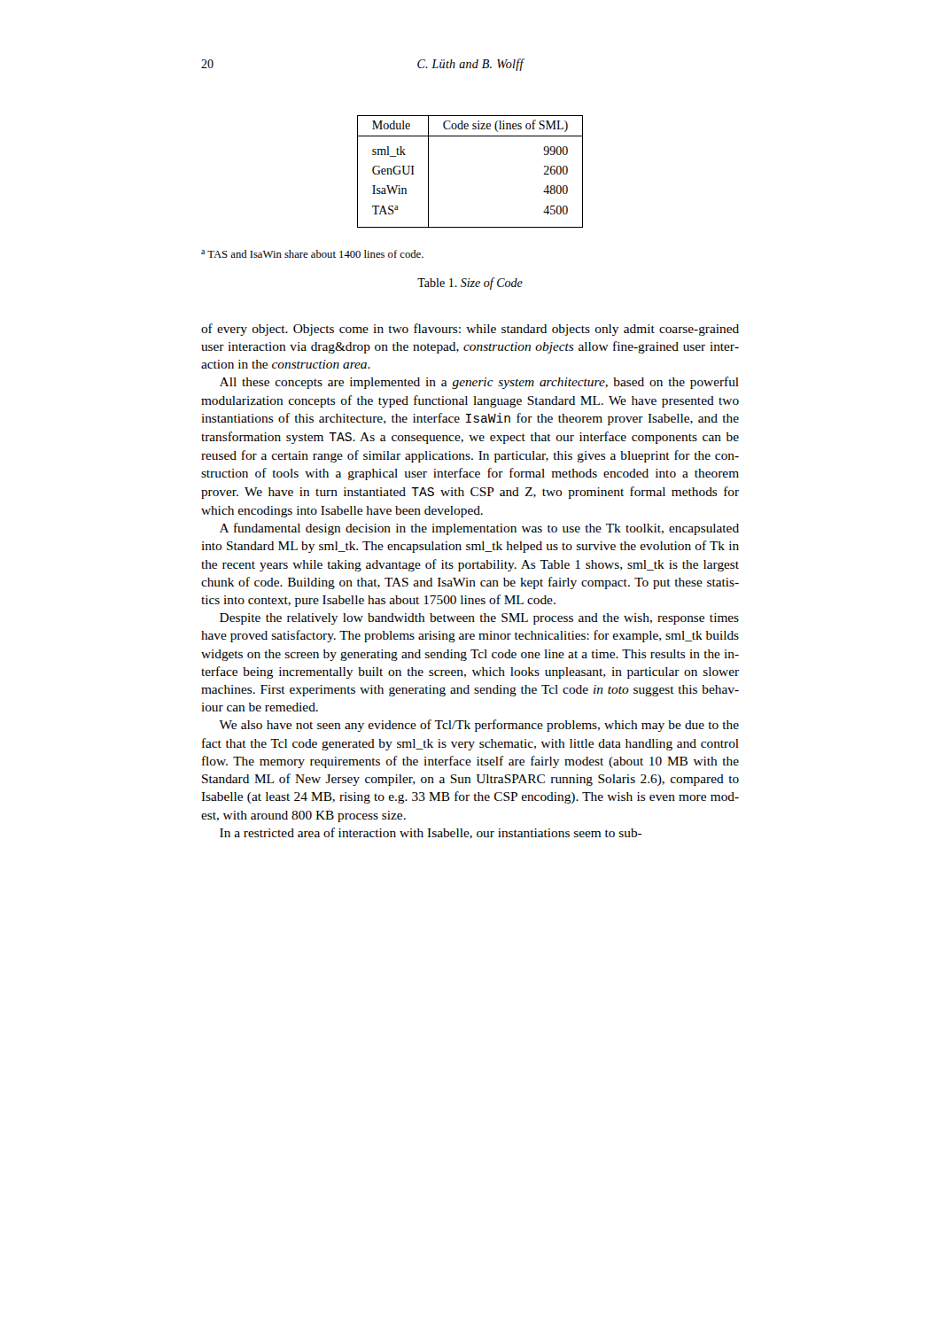20
C. Lüth and B. Wolff
| Module | Code size (lines of SML) |
| --- | --- |
| sml_tk | 9900 |
| GenGUI | 2600 |
| IsaWin | 4800 |
| TAS a | 4500 |
a TAS and IsaWin share about 1400 lines of code.
Table 1. Size of Code
of every object. Objects come in two flavours: while standard objects only admit coarse-grained user interaction via drag&drop on the notepad, construction objects allow fine-grained user interaction in the construction area.
All these concepts are implemented in a generic system architecture, based on the powerful modularization concepts of the typed functional language Standard ML. We have presented two instantiations of this architecture, the interface IsaWin for the theorem prover Isabelle, and the transformation system TAS. As a consequence, we expect that our interface components can be reused for a certain range of similar applications. In particular, this gives a blueprint for the construction of tools with a graphical user interface for formal methods encoded into a theorem prover. We have in turn instantiated TAS with CSP and Z, two prominent formal methods for which encodings into Isabelle have been developed.
A fundamental design decision in the implementation was to use the Tk toolkit, encapsulated into Standard ML by sml_tk. The encapsulation sml_tk helped us to survive the evolution of Tk in the recent years while taking advantage of its portability. As Table 1 shows, sml_tk is the largest chunk of code. Building on that, TAS and IsaWin can be kept fairly compact. To put these statistics into context, pure Isabelle has about 17500 lines of ML code.
Despite the relatively low bandwidth between the SML process and the wish, response times have proved satisfactory. The problems arising are minor technicalities: for example, sml_tk builds widgets on the screen by generating and sending Tcl code one line at a time. This results in the interface being incrementally built on the screen, which looks unpleasant, in particular on slower machines. First experiments with generating and sending the Tcl code in toto suggest this behaviour can be remedied.
We also have not seen any evidence of Tcl/Tk performance problems, which may be due to the fact that the Tcl code generated by sml_tk is very schematic, with little data handling and control flow. The memory requirements of the interface itself are fairly modest (about 10 MB with the Standard ML of New Jersey compiler, on a Sun UltraSPARC running Solaris 2.6), compared to Isabelle (at least 24 MB, rising to e.g. 33 MB for the CSP encoding). The wish is even more modest, with around 800 KB process size.
In a restricted area of interaction with Isabelle, our instantiations seem to sub-